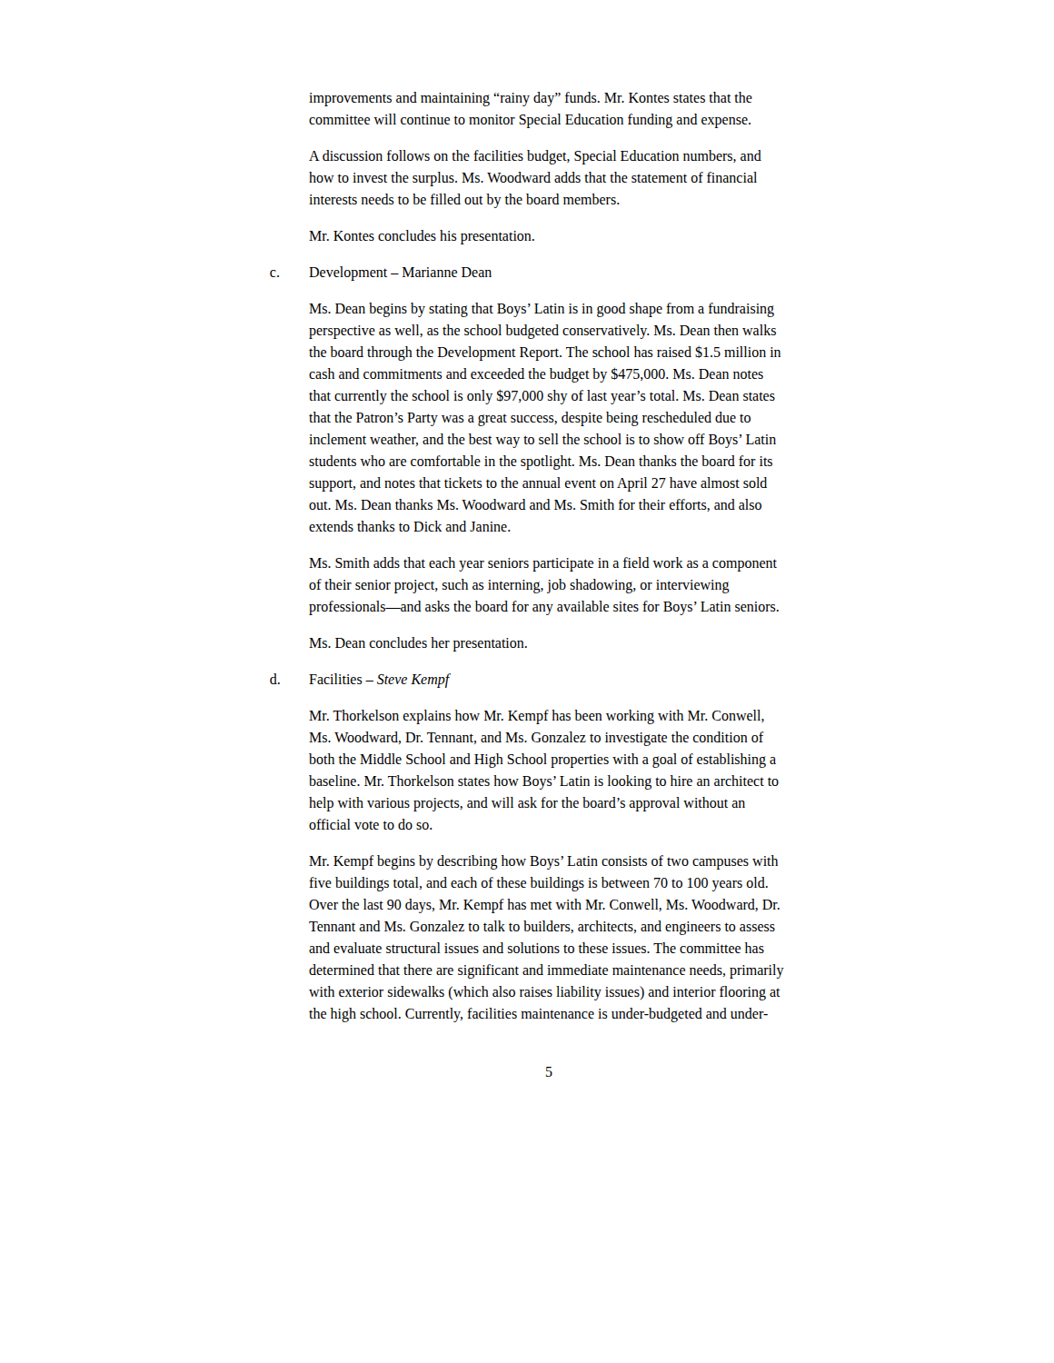improvements and maintaining “rainy day” funds. Mr. Kontes states that the committee will continue to monitor Special Education funding and expense.
A discussion follows on the facilities budget, Special Education numbers, and how to invest the surplus. Ms. Woodward adds that the statement of financial interests needs to be filled out by the board members.
Mr. Kontes concludes his presentation.
c.
Development – Marianne Dean
Ms. Dean begins by stating that Boys’ Latin is in good shape from a fundraising perspective as well, as the school budgeted conservatively. Ms. Dean then walks the board through the Development Report. The school has raised $1.5 million in cash and commitments and exceeded the budget by $475,000. Ms. Dean notes that currently the school is only $97,000 shy of last year’s total. Ms. Dean states that the Patron’s Party was a great success, despite being rescheduled due to inclement weather, and the best way to sell the school is to show off Boys’ Latin students who are comfortable in the spotlight. Ms. Dean thanks the board for its support, and notes that tickets to the annual event on April 27 have almost sold out. Ms. Dean thanks Ms. Woodward and Ms. Smith for their efforts, and also extends thanks to Dick and Janine.
Ms. Smith adds that each year seniors participate in a field work as a component of their senior project, such as interning, job shadowing, or interviewing professionals—and asks the board for any available sites for Boys’ Latin seniors.
Ms. Dean concludes her presentation.
d.
Facilities – Steve Kempf
Mr. Thorkelson explains how Mr. Kempf has been working with Mr. Conwell, Ms. Woodward, Dr. Tennant, and Ms. Gonzalez to investigate the condition of both the Middle School and High School properties with a goal of establishing a baseline. Mr. Thorkelson states how Boys’ Latin is looking to hire an architect to help with various projects, and will ask for the board’s approval without an official vote to do so.
Mr. Kempf begins by describing how Boys’ Latin consists of two campuses with five buildings total, and each of these buildings is between 70 to 100 years old. Over the last 90 days, Mr. Kempf has met with Mr. Conwell, Ms. Woodward, Dr. Tennant and Ms. Gonzalez to talk to builders, architects, and engineers to assess and evaluate structural issues and solutions to these issues. The committee has determined that there are significant and immediate maintenance needs, primarily with exterior sidewalks (which also raises liability issues) and interior flooring at the high school. Currently, facilities maintenance is under-budgeted and under-
5